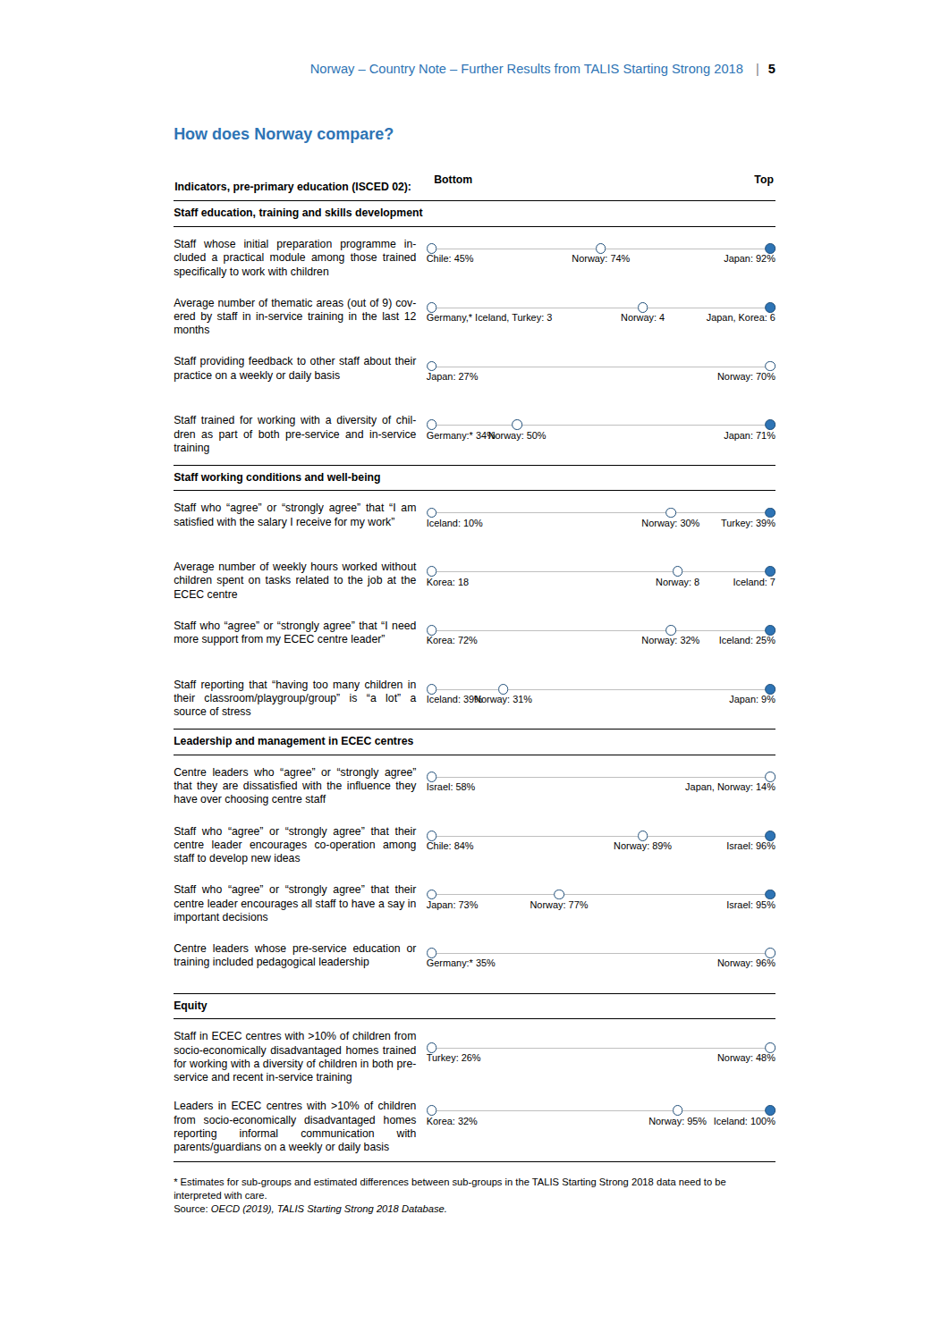Norway – Country Note – Further Results from TALIS Starting Strong 2018 |5
How does Norway compare?
| Indicators, pre-primary education (ISCED 02): | / Bottom / Top / |
| Staff education, training and skills development | |
| Staff whose initial preparation programme included a practical module among those trained specifically to work with children | Chile: 45% Norway: 74% Japan: 92% |
| Average number of thematic areas (out of 9) covered by staff in in-service training in the last 12 months | Germany,* Iceland, Turkey: 3 Norway: 4 Japan, Korea: 6 |
| Staff providing feedback to other staff about their practice on a weekly or daily basis | Japan: 27% Norway: 70% |
| Staff trained for working with a diversity of children as part of both pre-service and in-service training | Germany:* 34% Norway: 50% Japan: 71% |
| Staff working conditions and well-being | |
| Staff who “agree” or “strongly agree” that “I am satisfied with the salary I receive for my work” | Iceland: 10% Norway: 30% Turkey: 39% |
| Average number of weekly hours worked without children spent on tasks related to the job at the ECEC centre | Korea: 18 Norway: 8 Iceland: 7 |
| Staff who “agree” or “strongly agree” that “I need more support from my ECEC centre leader” | Korea: 72% Norway: 32% Iceland: 25% |
| Staff reporting that “having too many children in their classroom/playgroup/group” is “a lot” a source of stress | Iceland: 39% Norway: 31% Japan: 9% |
| Leadership and management in ECEC centres | |
| Centre leaders who “agree” or “strongly agree” that they are dissatisfied with the influence they have over choosing centre staff | Israel: 58% Japan, Norway: 14% |
| Staff who “agree” or “strongly agree” that their centre leader encourages co-operation among staff to develop new ideas | Chile: 84% Norway: 89% Israel: 96% |
| Staff who “agree” or “strongly agree” that their centre leader encourages all staff to have a say in important decisions | Japan: 73% Norway: 77% Israel: 95% |
| Centre leaders whose pre-service education or training included pedagogical leadership | Germany:* 35% Norway: 96% |
| Equity | |
| Staff in ECEC centres with >10% of children from socio-economically disadvantaged homes trained for working with a diversity of children in both pre-service and recent in-service training | Turkey: 26% Norway: 48% |
| Leaders in ECEC centres with >10% of children from socio-economically disadvantaged homes reporting informal communication with parents/guardians on a weekly or daily basis | Korea: 32% Norway: 95% Iceland: 100% |
* Estimates for sub-groups and estimated differences between sub-groups in the TALIS Starting Strong 2018 data need to be interpreted with care.
Source: OECD (2019), TALIS Starting Strong 2018 Database.